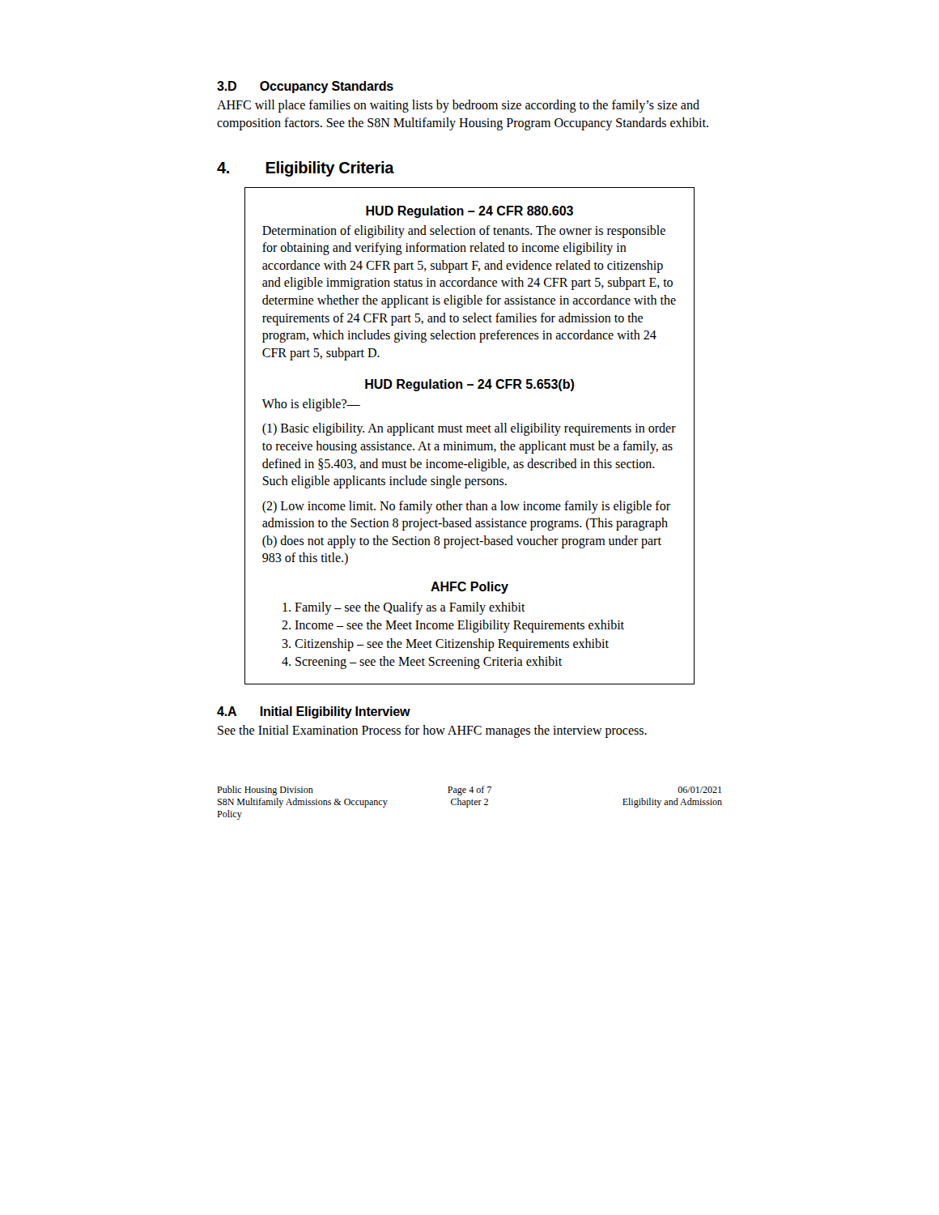3.DOccupancy Standards
AHFC will place families on waiting lists by bedroom size according to the family’s size and composition factors. See the S8N Multifamily Housing Program Occupancy Standards exhibit.
4. Eligibility Criteria
HUD Regulation – 24 CFR 880.603
Determination of eligibility and selection of tenants. The owner is responsible for obtaining and verifying information related to income eligibility in accordance with 24 CFR part 5, subpart F, and evidence related to citizenship and eligible immigration status in accordance with 24 CFR part 5, subpart E, to determine whether the applicant is eligible for assistance in accordance with the requirements of 24 CFR part 5, and to select families for admission to the program, which includes giving selection preferences in accordance with 24 CFR part 5, subpart D.
HUD Regulation – 24 CFR 5.653(b)
Who is eligible?—
(1) Basic eligibility. An applicant must meet all eligibility requirements in order to receive housing assistance. At a minimum, the applicant must be a family, as defined in §5.403, and must be income-eligible, as described in this section. Such eligible applicants include single persons.
(2) Low income limit. No family other than a low income family is eligible for admission to the Section 8 project-based assistance programs. (This paragraph (b) does not apply to the Section 8 project-based voucher program under part 983 of this title.)
AHFC Policy
Family – see the Qualify as a Family exhibit
Income – see the Meet Income Eligibility Requirements exhibit
Citizenship – see the Meet Citizenship Requirements exhibit
Screening – see the Meet Screening Criteria exhibit
4.AInitial Eligibility Interview
See the Initial Examination Process for how AHFC manages the interview process.
| Public Housing Division | Page 4 of 7 | 06/01/2021 |
| S8N Multifamily Admissions & Occupancy Policy | Chapter 2 | Eligibility and Admission |